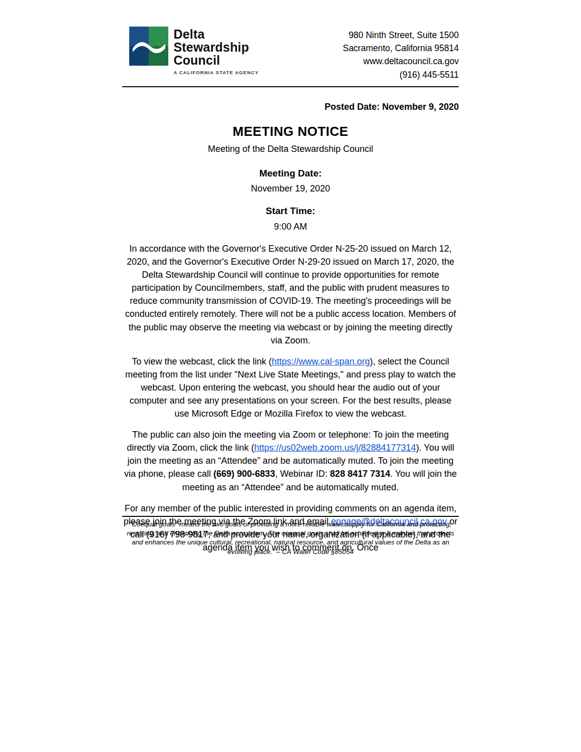Delta Stewardship Council A CALIFORNIA STATE AGENCY
980 Ninth Street, Suite 1500
Sacramento, California 95814
www.deltacouncil.ca.gov
(916) 445-5511
Posted Date: November 9, 2020
MEETING NOTICE
Meeting of the Delta Stewardship Council
Meeting Date:
November 19, 2020
Start Time:
9:00 AM
In accordance with the Governor's Executive Order N-25-20 issued on March 12, 2020, and the Governor's Executive Order N-29-20 issued on March 17, 2020, the Delta Stewardship Council will continue to provide opportunities for remote participation by Councilmembers, staff, and the public with prudent measures to reduce community transmission of COVID-19. The meeting's proceedings will be conducted entirely remotely. There will not be a public access location. Members of the public may observe the meeting via webcast or by joining the meeting directly via Zoom.
To view the webcast, click the link (https://www.cal-span.org), select the Council meeting from the list under "Next Live State Meetings," and press play to watch the webcast. Upon entering the webcast, you should hear the audio out of your computer and see any presentations on your screen. For the best results, please use Microsoft Edge or Mozilla Firefox to view the webcast.
The public can also join the meeting via Zoom or telephone: To join the meeting directly via Zoom, click the link (https://us02web.zoom.us/j/82884177314). You will join the meeting as an “Attendee” and be automatically muted. To join the meeting via phone, please call (669) 900-6833, Webinar ID: 828 8417 7314. You will join the meeting as an “Attendee” and be automatically muted.
For any member of the public interested in providing comments on an agenda item, please join the meeting via the Zoom link and email engage@deltacouncil.ca.gov or call (916) 798-9817, and provide your name, organization (if applicable), and the agenda item you wish to comment on. Once
"Coequal goals" means the two goals of providing a more reliable water supply for California and protecting, restoring, and enhancing the Delta ecosystem. The coequal goals shall be achieved in a manner that protects and enhances the unique cultural, recreational, natural resource, and agricultural values of the Delta as an evolving place.” – CA Water Code §85054